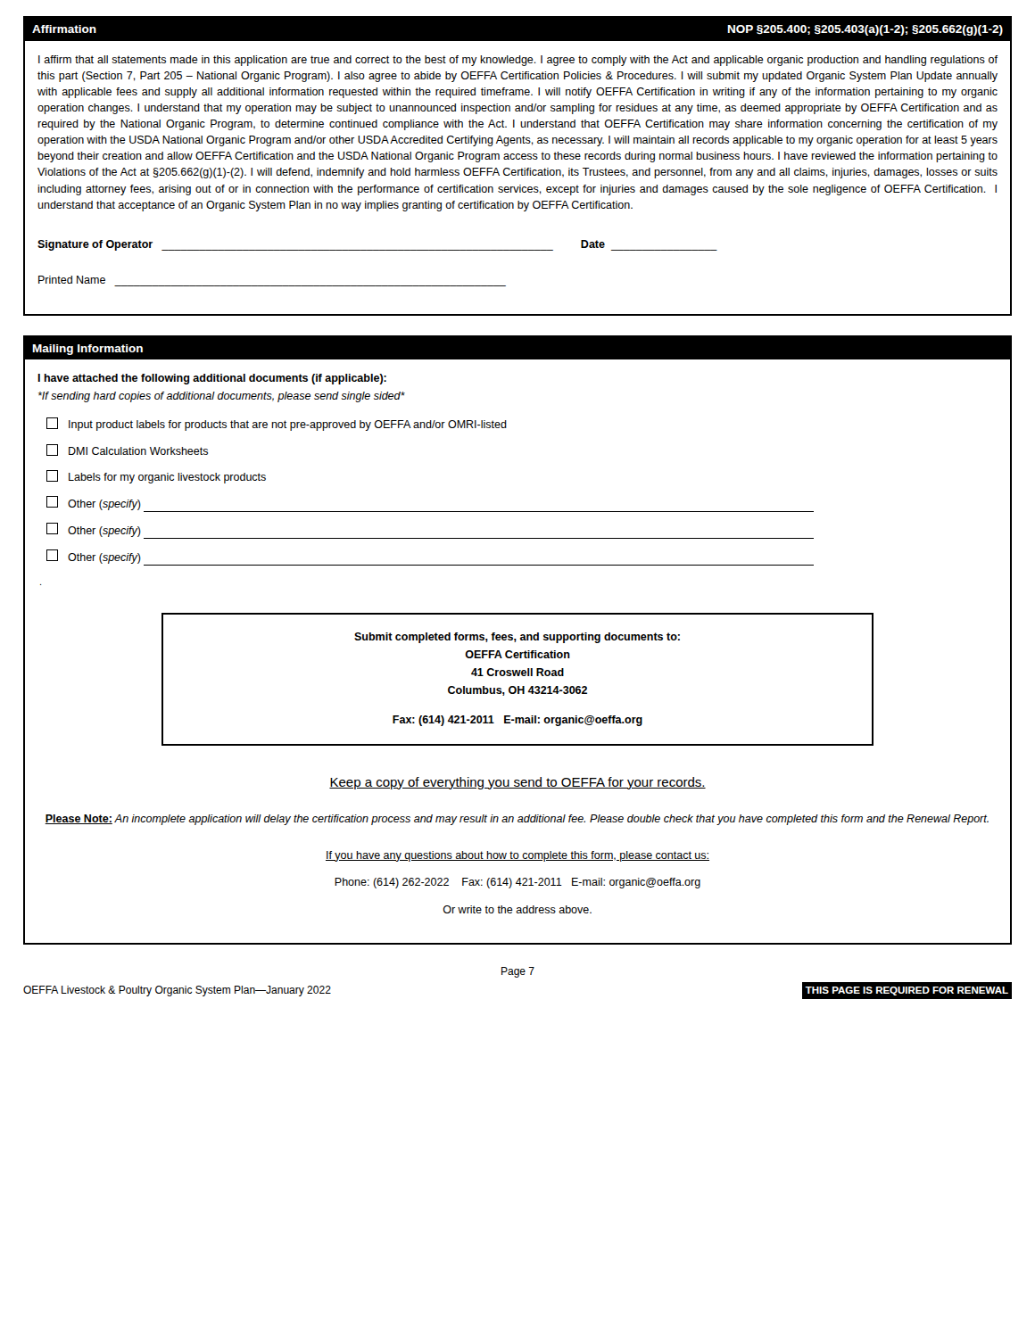Affirmation NOP §205.400; §205.403(a)(1-2); §205.662(g)(1-2)
I affirm that all statements made in this application are true and correct to the best of my knowledge. I agree to comply with the Act and applicable organic production and handling regulations of this part (Section 7, Part 205 – National Organic Program). I also agree to abide by OEFFA Certification Policies & Procedures. I will submit my updated Organic System Plan Update annually with applicable fees and supply all additional information requested within the required timeframe. I will notify OEFFA Certification in writing if any of the information pertaining to my organic operation changes. I understand that my operation may be subject to unannounced inspection and/or sampling for residues at any time, as deemed appropriate by OEFFA Certification and as required by the National Organic Program, to determine continued compliance with the Act. I understand that OEFFA Certification may share information concerning the certification of my operation with the USDA National Organic Program and/or other USDA Accredited Certifying Agents, as necessary. I will maintain all records applicable to my organic operation for at least 5 years beyond their creation and allow OEFFA Certification and the USDA National Organic Program access to these records during normal business hours. I have reviewed the information pertaining to Violations of the Act at §205.662(g)(1)-(2). I will defend, indemnify and hold harmless OEFFA Certification, its Trustees, and personnel, from any and all claims, injuries, damages, losses or suits including attorney fees, arising out of or in connection with the performance of certification services, except for injuries and damages caused by the sole negligence of OEFFA Certification. I understand that acceptance of an Organic System Plan in no way implies granting of certification by OEFFA Certification.
Signature of Operator _______________________________________________________________ Date _________________
Printed Name _______________________________________________________________
Mailing Information
I have attached the following additional documents (if applicable):
*If sending hard copies of additional documents, please send single sided*
Input product labels for products that are not pre-approved by OEFFA and/or OMRI-listed
DMI Calculation Worksheets
Labels for my organic livestock products
Other (specify)
Other (specify)
Other (specify)
.
Submit completed forms, fees, and supporting documents to:
OEFFA Certification
41 Croswell Road
Columbus, OH 43214-3062
Fax: (614) 421-2011 E-mail: organic@oeffa.org
Keep a copy of everything you send to OEFFA for your records.
Please Note: An incomplete application will delay the certification process and may result in an additional fee. Please double check that you have completed this form and the Renewal Report.
If you have any questions about how to complete this form, please contact us:
Phone: (614) 262-2022 Fax: (614) 421-2011 E-mail: organic@oeffa.org
Or write to the address above.
Page 7
OEFFA Livestock & Poultry Organic System Plan—January 2022
THIS PAGE IS REQUIRED FOR RENEWAL